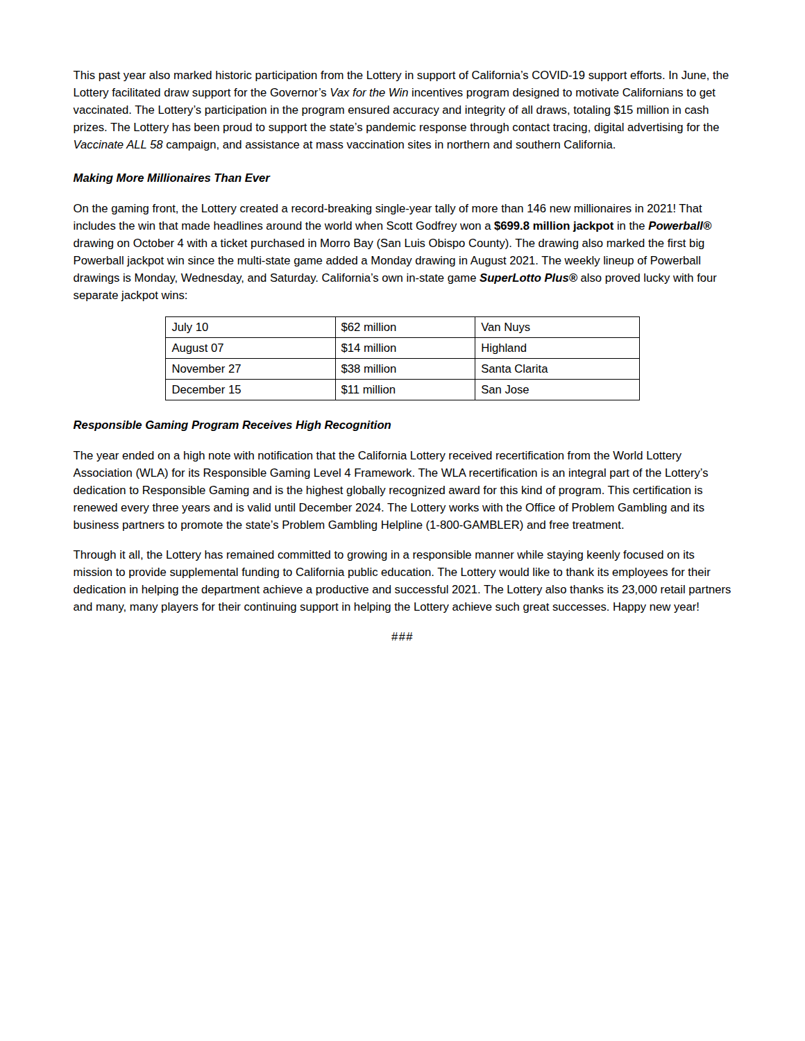This past year also marked historic participation from the Lottery in support of California’s COVID-19 support efforts. In June, the Lottery facilitated draw support for the Governor’s Vax for the Win incentives program designed to motivate Californians to get vaccinated. The Lottery’s participation in the program ensured accuracy and integrity of all draws, totaling $15 million in cash prizes. The Lottery has been proud to support the state’s pandemic response through contact tracing, digital advertising for the Vaccinate ALL 58 campaign, and assistance at mass vaccination sites in northern and southern California.
Making More Millionaires Than Ever
On the gaming front, the Lottery created a record-breaking single-year tally of more than 146 new millionaires in 2021! That includes the win that made headlines around the world when Scott Godfrey won a $699.8 million jackpot in the Powerball® drawing on October 4 with a ticket purchased in Morro Bay (San Luis Obispo County). The drawing also marked the first big Powerball jackpot win since the multi-state game added a Monday drawing in August 2021. The weekly lineup of Powerball drawings is Monday, Wednesday, and Saturday. California’s own in-state game SuperLotto Plus® also proved lucky with four separate jackpot wins:
| July 10 | $62 million | Van Nuys |
| August 07 | $14 million | Highland |
| November 27 | $38 million | Santa Clarita |
| December 15 | $11 million | San Jose |
Responsible Gaming Program Receives High Recognition
The year ended on a high note with notification that the California Lottery received recertification from the World Lottery Association (WLA) for its Responsible Gaming Level 4 Framework. The WLA recertification is an integral part of the Lottery’s dedication to Responsible Gaming and is the highest globally recognized award for this kind of program. This certification is renewed every three years and is valid until December 2024. The Lottery works with the Office of Problem Gambling and its business partners to promote the state’s Problem Gambling Helpline (1-800-GAMBLER) and free treatment.
Through it all, the Lottery has remained committed to growing in a responsible manner while staying keenly focused on its mission to provide supplemental funding to California public education. The Lottery would like to thank its employees for their dedication in helping the department achieve a productive and successful 2021. The Lottery also thanks its 23,000 retail partners and many, many players for their continuing support in helping the Lottery achieve such great successes. Happy new year!
###